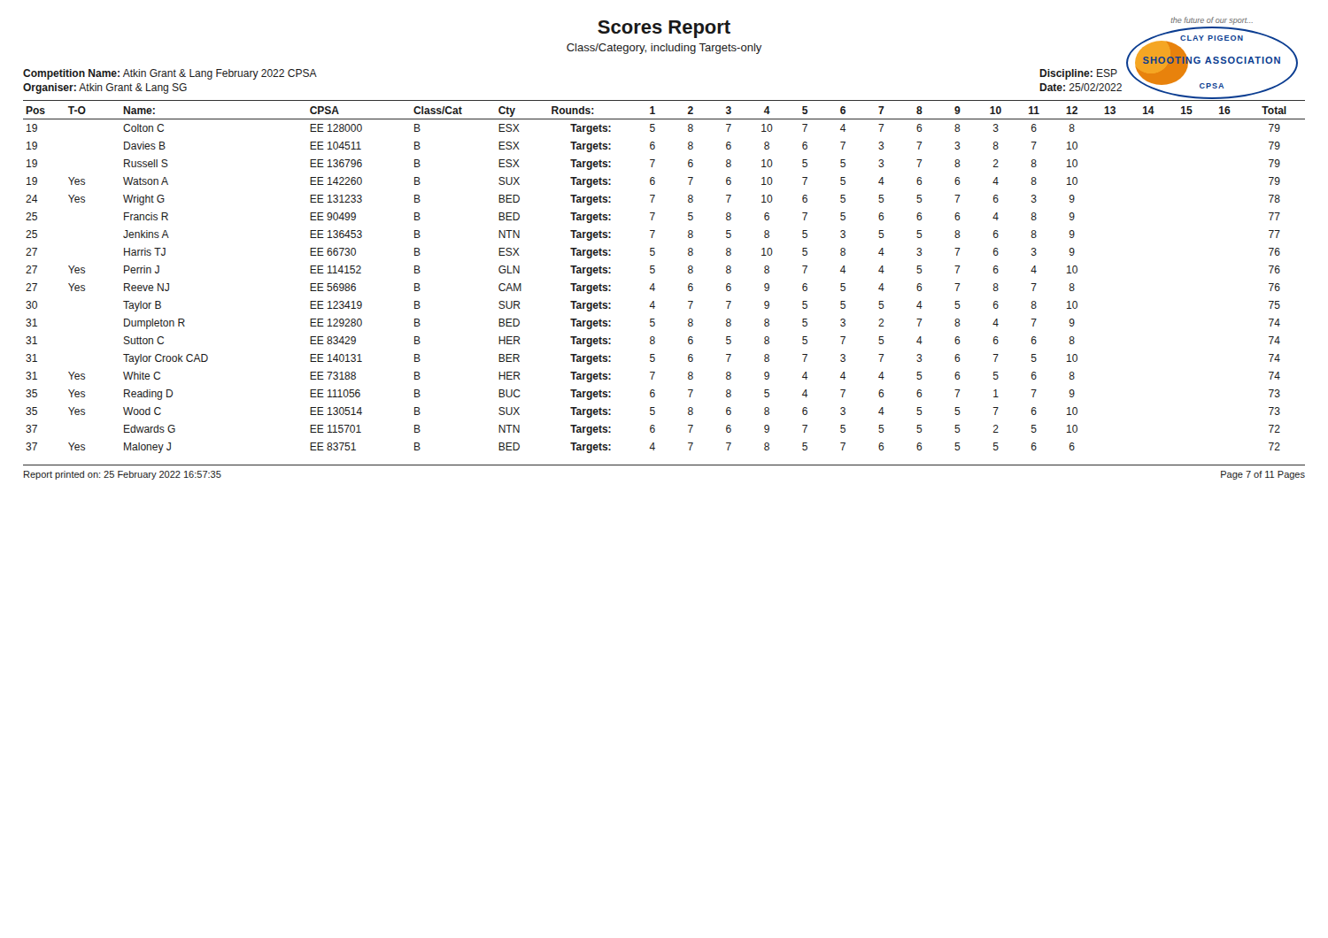the future of our sport...
CLAY PIGEON
SHOOTING ASSOCIATION
CPSA
Scores Report
Class/Category, including Targets-only
| Competition Name: Atkin Grant & Lang February 2022 CPSA | Discipline: ESP |
| Organiser: Atkin Grant & Lang SG | Date: 25/02/2022 |
| Pos | T-O | Name: | CPSA | Class/Cat | Cty | Rounds: | 1 | 2 | 3 | 4 | 5 | 6 | 7 | 8 | 9 | 10 | 11 | 12 | 13 | 14 | 15 | 16 | Total |
| --- | --- | --- | --- | --- | --- | --- | --- | --- | --- | --- | --- | --- | --- | --- | --- | --- | --- | --- | --- | --- | --- | --- | --- |
| 19 | | Colton C | EE 128000 | B | ESX | Targets: | 5 | 8 | 7 | 10 | 7 | 4 | 7 | 6 | 8 | 3 | 6 | 8 | | | | | 79 |
| 19 | | Davies B | EE 104511 | B | ESX | Targets: | 6 | 8 | 6 | 8 | 6 | 7 | 3 | 7 | 3 | 8 | 7 | 10 | | | | | 79 |
| 19 | | Russell S | EE 136796 | B | ESX | Targets: | 7 | 6 | 8 | 10 | 5 | 5 | 3 | 7 | 8 | 2 | 8 | 10 | | | | | 79 |
| 19 | Yes | Watson A | EE 142260 | B | SUX | Targets: | 6 | 7 | 6 | 10 | 7 | 5 | 4 | 6 | 6 | 4 | 8 | 10 | | | | | 79 |
| 24 | Yes | Wright G | EE 131233 | B | BED | Targets: | 7 | 8 | 7 | 10 | 6 | 5 | 5 | 5 | 7 | 6 | 3 | 9 | | | | | 78 |
| 25 | | Francis R | EE 90499 | B | BED | Targets: | 7 | 5 | 8 | 6 | 7 | 5 | 6 | 6 | 6 | 4 | 8 | 9 | | | | | 77 |
| 25 | | Jenkins A | EE 136453 | B | NTN | Targets: | 7 | 8 | 5 | 8 | 5 | 3 | 5 | 5 | 8 | 6 | 8 | 9 | | | | | 77 |
| 27 | | Harris TJ | EE 66730 | B | ESX | Targets: | 5 | 8 | 8 | 10 | 5 | 8 | 4 | 3 | 7 | 6 | 3 | 9 | | | | | 76 |
| 27 | Yes | Perrin J | EE 114152 | B | GLN | Targets: | 5 | 8 | 8 | 8 | 7 | 4 | 4 | 5 | 7 | 6 | 4 | 10 | | | | | 76 |
| 27 | Yes | Reeve NJ | EE 56986 | B | CAM | Targets: | 4 | 6 | 6 | 9 | 6 | 5 | 4 | 6 | 7 | 8 | 7 | 8 | | | | | 76 |
| 30 | | Taylor B | EE 123419 | B | SUR | Targets: | 4 | 7 | 7 | 9 | 5 | 5 | 5 | 4 | 5 | 6 | 8 | 10 | | | | | 75 |
| 31 | | Dumpleton R | EE 129280 | B | BED | Targets: | 5 | 8 | 8 | 8 | 5 | 3 | 2 | 7 | 8 | 4 | 7 | 9 | | | | | 74 |
| 31 | | Sutton C | EE 83429 | B | HER | Targets: | 8 | 6 | 5 | 8 | 5 | 7 | 5 | 4 | 6 | 6 | 6 | 8 | | | | | 74 |
| 31 | | Taylor Crook CAD | EE 140131 | B | BER | Targets: | 5 | 6 | 7 | 8 | 7 | 3 | 7 | 3 | 6 | 7 | 5 | 10 | | | | | 74 |
| 31 | Yes | White C | EE 73188 | B | HER | Targets: | 7 | 8 | 8 | 9 | 4 | 4 | 4 | 5 | 6 | 5 | 6 | 8 | | | | | 74 |
| 35 | Yes | Reading D | EE 111056 | B | BUC | Targets: | 6 | 7 | 8 | 5 | 4 | 7 | 6 | 6 | 7 | 1 | 7 | 9 | | | | | 73 |
| 35 | Yes | Wood C | EE 130514 | B | SUX | Targets: | 5 | 8 | 6 | 8 | 6 | 3 | 4 | 5 | 5 | 7 | 6 | 10 | | | | | 73 |
| 37 | | Edwards G | EE 115701 | B | NTN | Targets: | 6 | 7 | 6 | 9 | 7 | 5 | 5 | 5 | 5 | 2 | 5 | 10 | | | | | 72 |
| 37 | Yes | Maloney J | EE 83751 | B | BED | Targets: | 4 | 7 | 7 | 8 | 5 | 7 | 6 | 6 | 5 | 5 | 6 | 6 | | | | | 72 |
Report printed on: 25 February 2022 16:57:35
Page 7 of 11 Pages